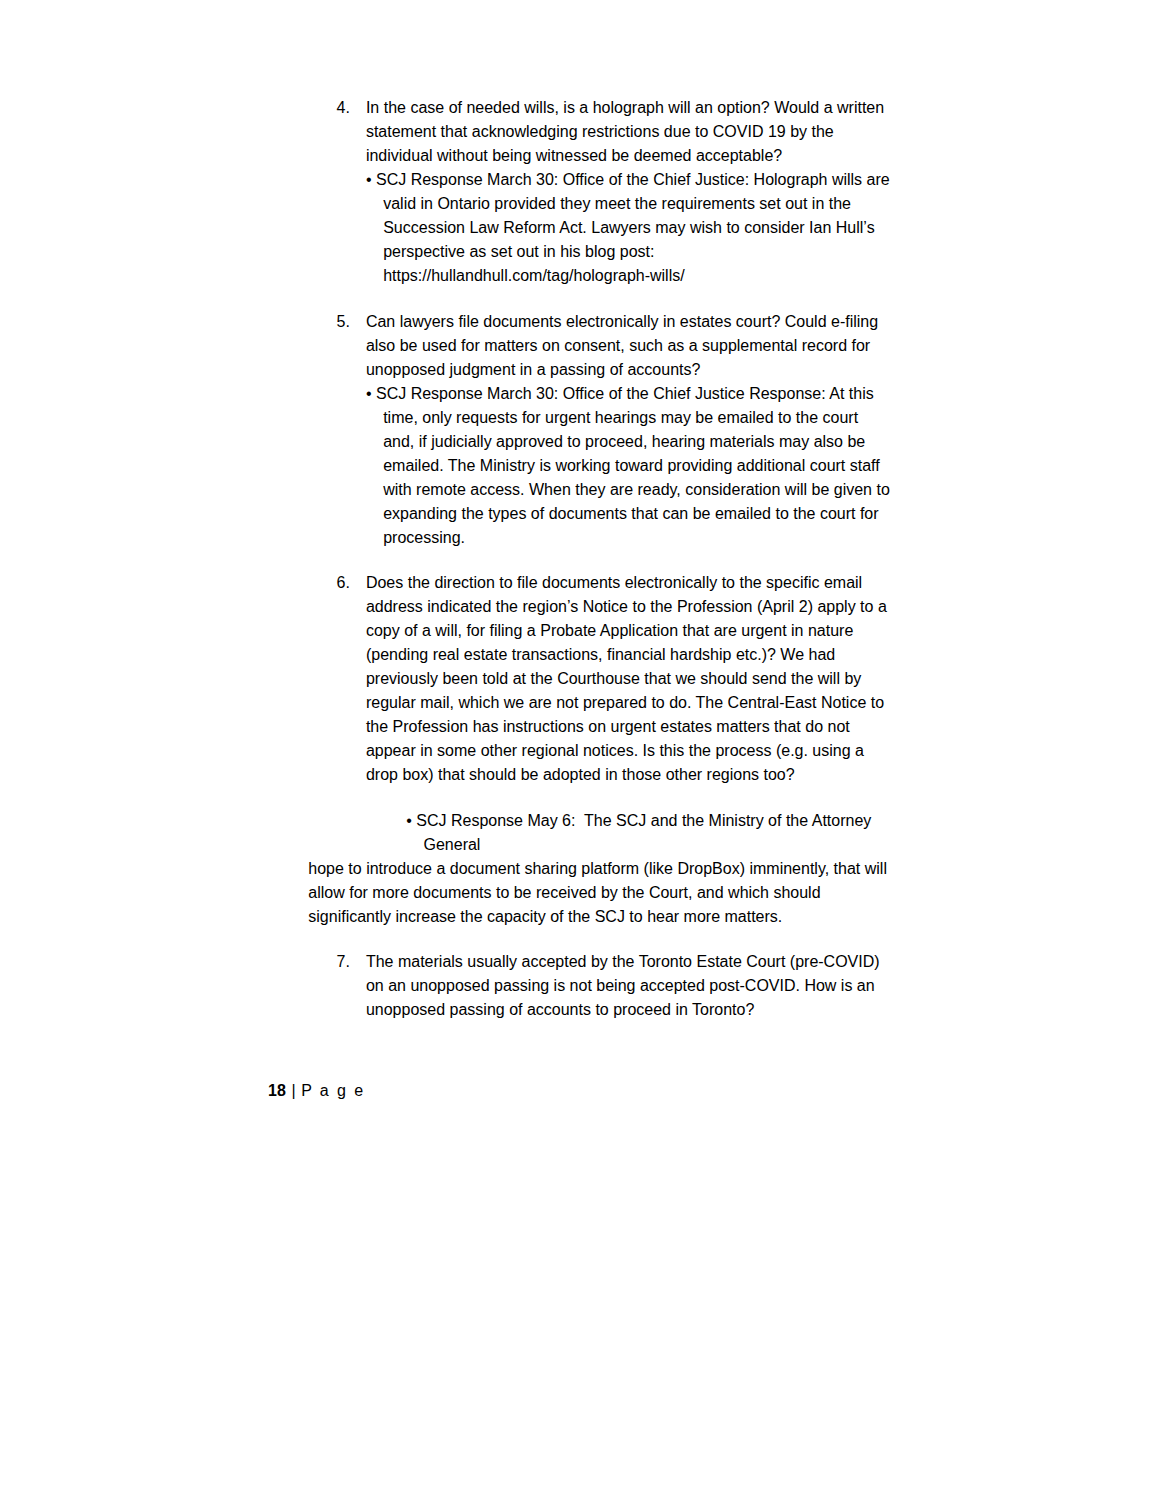In the case of needed wills, is a holograph will an option? Would a written statement that acknowledging restrictions due to COVID 19 by the individual without being witnessed be deemed acceptable?
SCJ Response March 30: Office of the Chief Justice: Holograph wills are valid in Ontario provided they meet the requirements set out in the Succession Law Reform Act. Lawyers may wish to consider Ian Hull’s perspective as set out in his blog post: https://hullandhull.com/tag/holograph-wills/
Can lawyers file documents electronically in estates court? Could e-filing also be used for matters on consent, such as a supplemental record for unopposed judgment in a passing of accounts?
SCJ Response March 30: Office of the Chief Justice Response: At this time, only requests for urgent hearings may be emailed to the court and, if judicially approved to proceed, hearing materials may also be emailed. The Ministry is working toward providing additional court staff with remote access. When they are ready, consideration will be given to expanding the types of documents that can be emailed to the court for processing.
Does the direction to file documents electronically to the specific email address indicated the region’s Notice to the Profession (April 2) apply to a copy of a will, for filing a Probate Application that are urgent in nature (pending real estate transactions, financial hardship etc.)? We had previously been told at the Courthouse that we should send the will by regular mail, which we are not prepared to do. The Central-East Notice to the Profession has instructions on urgent estates matters that do not appear in some other regional notices. Is this the process (e.g. using a drop box) that should be adopted in those other regions too?
SCJ Response May 6: The SCJ and the Ministry of the Attorney General
hope to introduce a document sharing platform (like DropBox) imminently, that will allow for more documents to be received by the Court, and which should significantly increase the capacity of the SCJ to hear more matters.
The materials usually accepted by the Toronto Estate Court (pre-COVID) on an unopposed passing is not being accepted post-COVID. How is an unopposed passing of accounts to proceed in Toronto?
18|P a g e